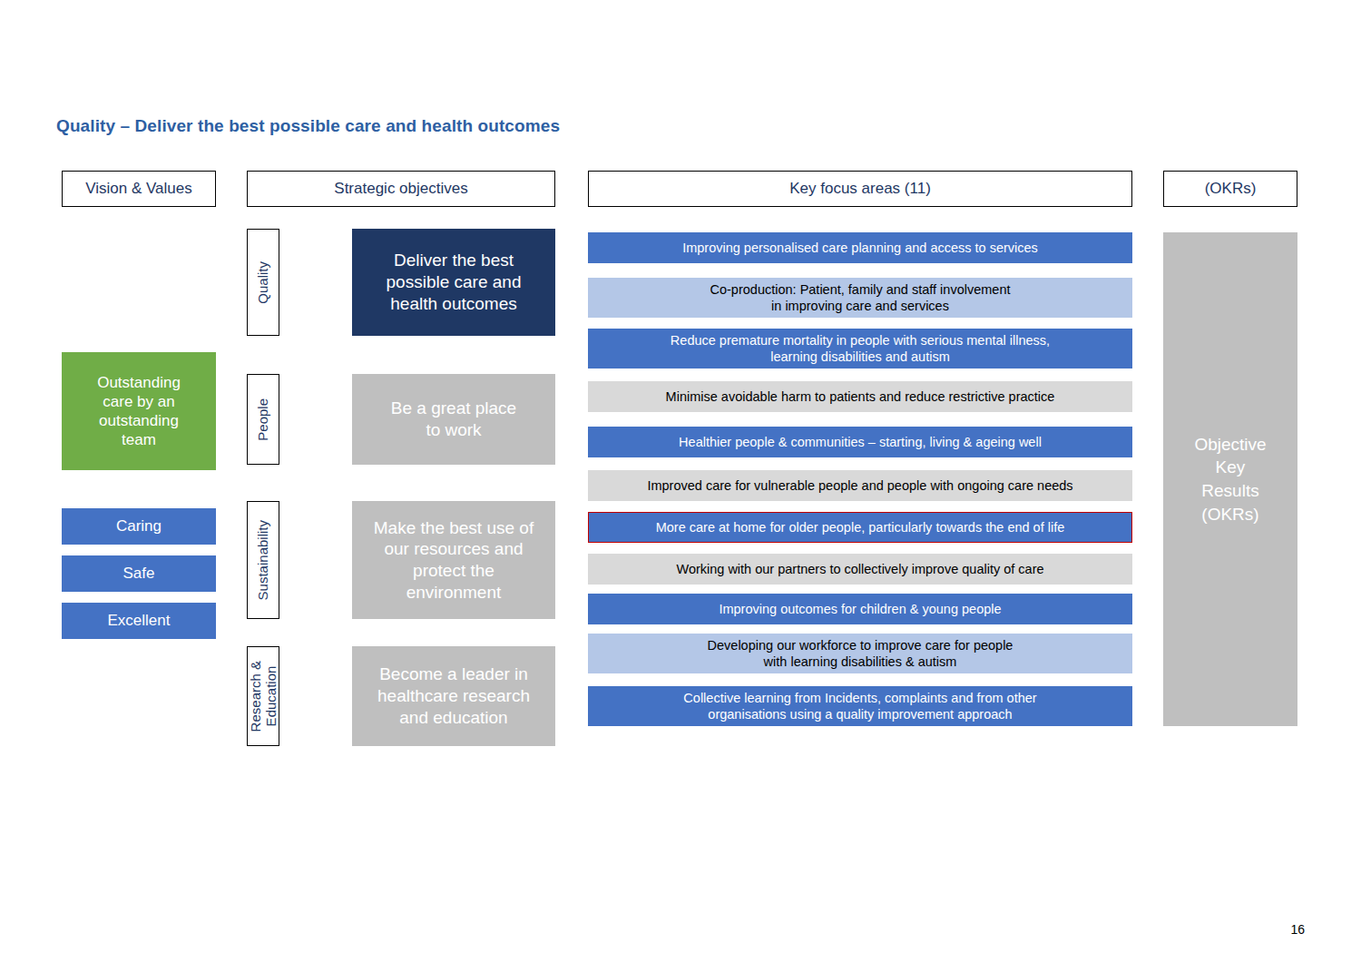Quality – Deliver the best possible care and health outcomes
Vision & Values
Strategic objectives
Key focus areas (11)
(OKRs)
Outstanding
care by an
outstanding
team
Caring
Safe
Excellent
Quality
Deliver the best
possible care and
health outcomes
People
Be a great place
to work
Sustainability
Make the best use of
our resources and
protect the
environment
Research &
Education
Become a leader in
healthcare research
and education
Improving personalised care planning and access to services
Co-production: Patient, family and staff involvement
in improving care and services
Reduce premature mortality in people with serious mental illness,
learning disabilities and autism
Minimise avoidable harm to patients and reduce restrictive practice
Healthier people & communities – starting, living & ageing well
Improved care for vulnerable people and people with ongoing care needs
More care at home for older people, particularly towards the end of life
Working with our partners to collectively improve quality of care
Improving outcomes for children & young people
Developing our workforce to improve care for people
with learning disabilities & autism
Collective learning from Incidents, complaints and from other
organisations using a quality improvement approach
Objective
Key
Results
(OKRs)
16